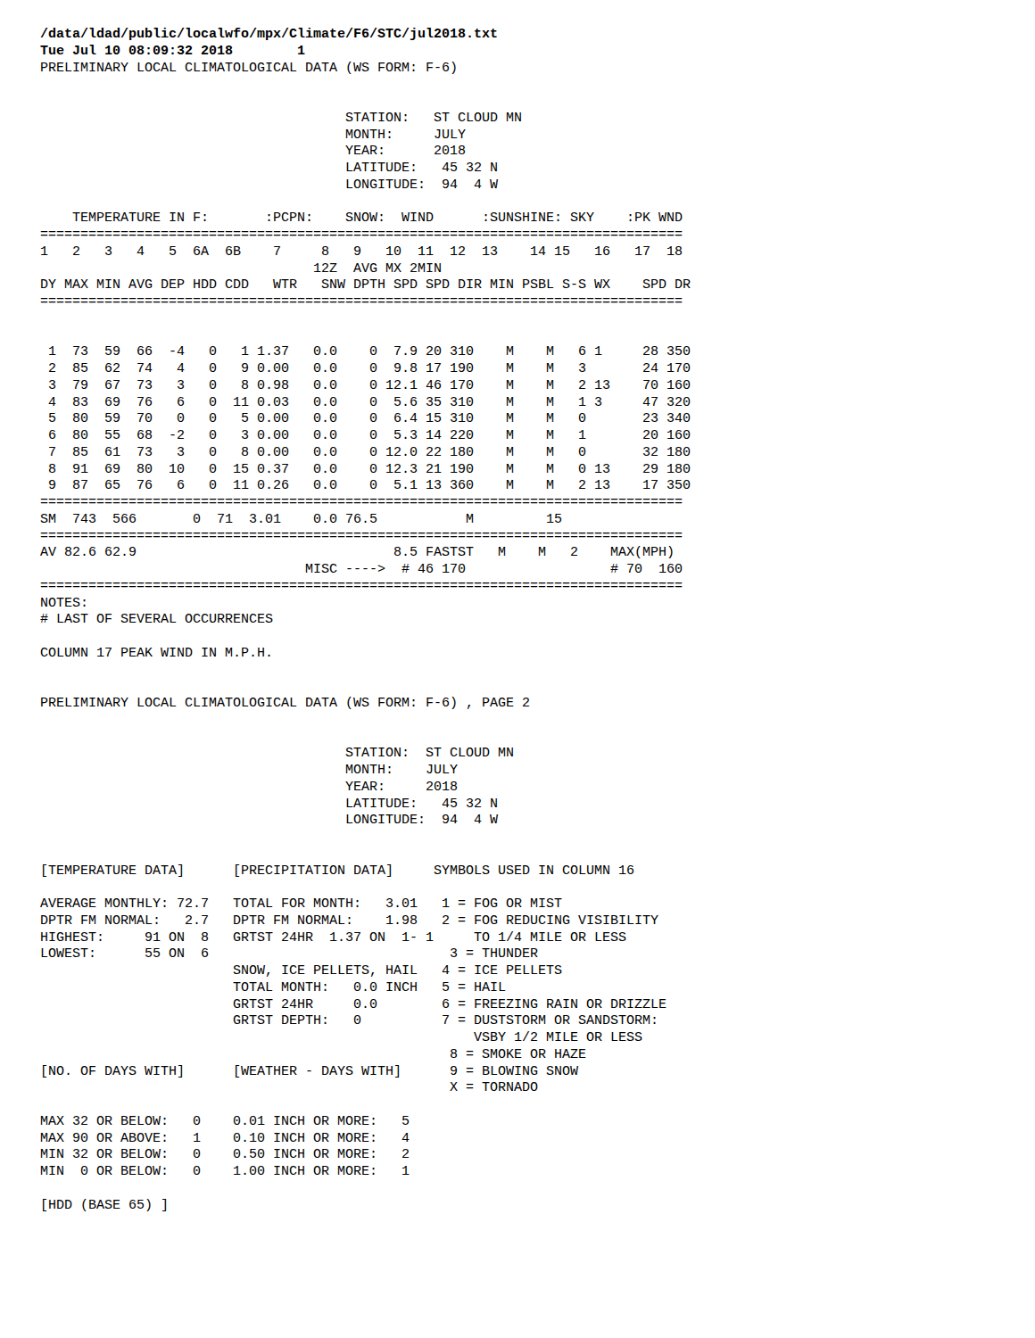/data/ldad/public/localwfo/mpx/Climate/F6/STC/jul2018.txt
Tue Jul 10 08:09:32 2018        1
PRELIMINARY LOCAL CLIMATOLOGICAL DATA (WS FORM: F-6)


                                      STATION:   ST CLOUD MN
                                      MONTH:     JULY
                                      YEAR:      2018
                                      LATITUDE:   45 32 N
                                      LONGITUDE:  94  4 W

    TEMPERATURE IN F:       :PCPN:    SNOW:  WIND      :SUNSHINE: SKY    :PK WND
================================================================================
1   2   3   4   5  6A  6B    7     8   9   10  11  12  13    14 15   16   17  18
                                  12Z  AVG MX 2MIN
DY MAX MIN AVG DEP HDD CDD   WTR   SNW DPTH SPD SPD DIR MIN PSBL S-S WX    SPD DR
================================================================================


 1  73  59  66  -4   0   1 1.37   0.0    0  7.9 20 310    M    M   6 1     28 350
 2  85  62  74   4   0   9 0.00   0.0    0  9.8 17 190    M    M   3       24 170
 3  79  67  73   3   0   8 0.98   0.0    0 12.1 46 170    M    M   2 13    70 160
 4  83  69  76   6   0  11 0.03   0.0    0  5.6 35 310    M    M   1 3     47 320
 5  80  59  70   0   0   5 0.00   0.0    0  6.4 15 310    M    M   0       23 340
 6  80  55  68  -2   0   3 0.00   0.0    0  5.3 14 220    M    M   1       20 160
 7  85  61  73   3   0   8 0.00   0.0    0 12.0 22 180    M    M   0       32 180
 8  91  69  80  10   0  15 0.37   0.0    0 12.3 21 190    M    M   0 13    29 180
 9  87  65  76   6   0  11 0.26   0.0    0  5.1 13 360    M    M   2 13    17 350
================================================================================
SM  743  566       0  71  3.01    0.0 76.5           M         15
================================================================================
AV 82.6 62.9                                8.5 FASTST   M    M   2    MAX(MPH)
                                 MISC ---->  # 46 170                  # 70  160
================================================================================
NOTES:
# LAST OF SEVERAL OCCURRENCES

COLUMN 17 PEAK WIND IN M.P.H.


PRELIMINARY LOCAL CLIMATOLOGICAL DATA (WS FORM: F-6) , PAGE 2


                                      STATION:  ST CLOUD MN
                                      MONTH:    JULY
                                      YEAR:     2018
                                      LATITUDE:   45 32 N
                                      LONGITUDE:  94  4 W


[TEMPERATURE DATA]      [PRECIPITATION DATA]     SYMBOLS USED IN COLUMN 16

AVERAGE MONTHLY: 72.7   TOTAL FOR MONTH:   3.01   1 = FOG OR MIST
DPTR FM NORMAL:   2.7   DPTR FM NORMAL:    1.98   2 = FOG REDUCING VISIBILITY
HIGHEST:     91 ON  8   GRTST 24HR  1.37 ON  1- 1     TO 1/4 MILE OR LESS
LOWEST:      55 ON  6                              3 = THUNDER
                        SNOW, ICE PELLETS, HAIL   4 = ICE PELLETS
                        TOTAL MONTH:   0.0 INCH   5 = HAIL
                        GRTST 24HR     0.0        6 = FREEZING RAIN OR DRIZZLE
                        GRTST DEPTH:   0          7 = DUSTSTORM OR SANDSTORM:
                                                      VSBY 1/2 MILE OR LESS
                                                   8 = SMOKE OR HAZE
[NO. OF DAYS WITH]      [WEATHER - DAYS WITH]      9 = BLOWING SNOW
                                                   X = TORNADO

MAX 32 OR BELOW:   0    0.01 INCH OR MORE:   5
MAX 90 OR ABOVE:   1    0.10 INCH OR MORE:   4
MIN 32 OR BELOW:   0    0.50 INCH OR MORE:   2
MIN  0 OR BELOW:   0    1.00 INCH OR MORE:   1

[HDD (BASE 65) ]